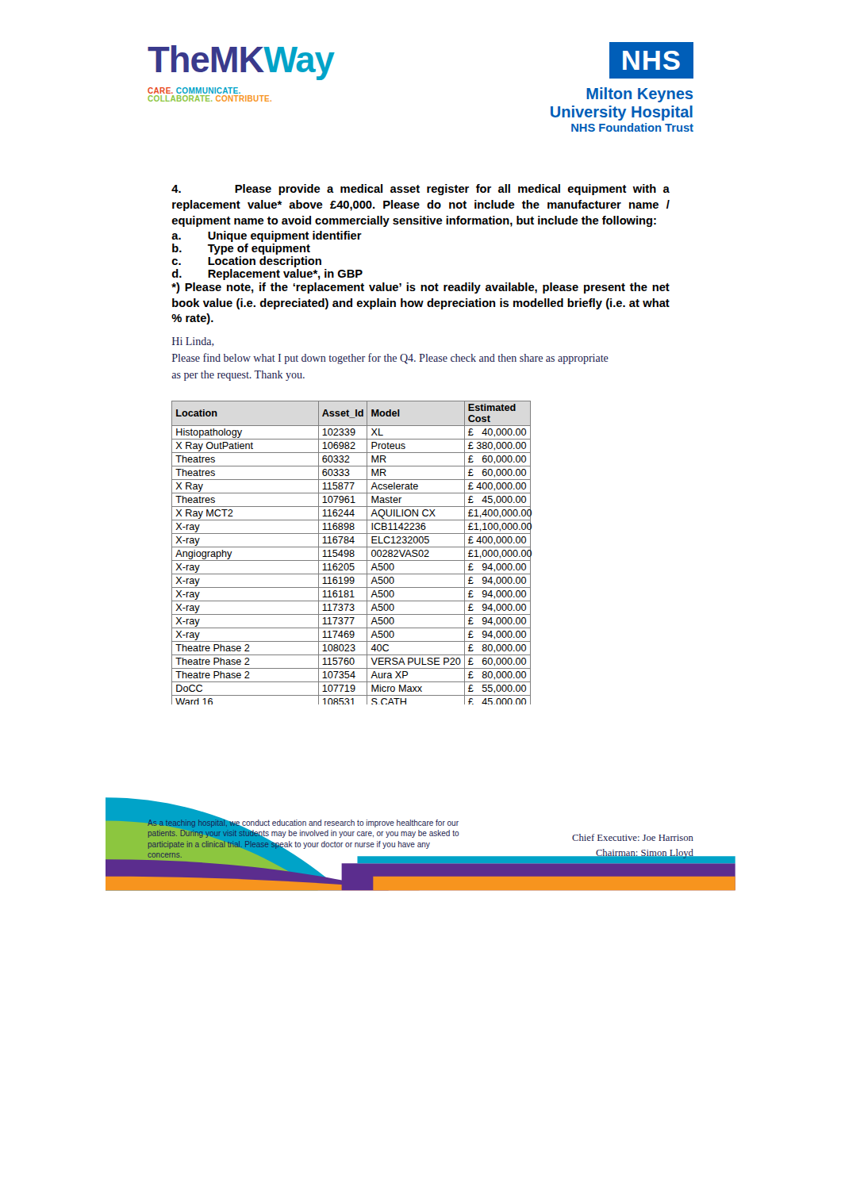The MK Way
CARE. COMMUNICATE.
COLLABORATE. CONTRIBUTE.
NHS
Milton Keynes
University Hospital
NHS Foundation Trust
4. Please provide a medical asset register for all medical equipment with a replacement value* above £40,000. Please do not include the manufacturer name / equipment name to avoid commercially sensitive information, but include the following:
a. Unique equipment identifier
b. Type of equipment
c. Location description
d. Replacement value*, in GBP
*) Please note, if the ‘replacement value’ is not readily available, please present the net book value (i.e. depreciated) and explain how depreciation is modelled briefly (i.e. at what % rate).
Hi Linda,
Please find below what I put down together for the Q4. Please check and then share as appropriate
as per the request. Thank you.
| Location | Asset_Id | Model | Estimated Cost |
| --- | --- | --- | --- |
| Histopathology | 102339 | XL | £ 40,000.00 |
| X Ray OutPatient | 106982 | Proteus | £ 380,000.00 |
| Theatres | 60332 | MR | £ 60,000.00 |
| Theatres | 60333 | MR | £ 60,000.00 |
| X Ray | 115877 | Acselerate | £ 400,000.00 |
| Theatres | 107961 | Master | £ 45,000.00 |
| X Ray MCT2 | 116244 | AQUILION CX | £ 1,400,000.00 |
| X-ray | 116898 | ICB1142236 | £ 1,100,000.00 |
| X-ray | 116784 | ELC1232005 | £ 400,000.00 |
| Angiography | 115498 | 00282VAS02 | £ 1,000,000.00 |
| X-ray | 116205 | A500 | £ 94,000.00 |
| X-ray | 116199 | A500 | £ 94,000.00 |
| X-ray | 116181 | A500 | £ 94,000.00 |
| X-ray | 117373 | A500 | £ 94,000.00 |
| X-ray | 117377 | A500 | £ 94,000.00 |
| X-ray | 117469 | A500 | £ 94,000.00 |
| Theatre Phase 2 | 108023 | 40C | £ 80,000.00 |
| Theatre Phase 2 | 115760 | VERSA PULSE P20 | £ 60,000.00 |
| Theatre Phase 2 | 107354 | Aura XP | £ 80,000.00 |
| DoCC | 107719 | Micro Maxx | £ 55,000.00 |
| Ward 16 | 108531 | S.CATH | £ 45,000.00 |
| Dermatology | 108109 | PC311 | £ 40,000.00 |
| Cardiology | 117275 | IE33 | £ 130,000.00 |
| ENT Con Room OP 62 (purple) | 117510 | Matrix ES II | £ 50,000.00 |
As a teaching hospital, we conduct education and research to improve healthcare for our patients. During your visit students may be involved in your care, or you may be asked to participate in a clinical trial. Please speak to your doctor or nurse if you have any concerns.
Chief Executive: Joe Harrison
Chairman: Simon Lloyd